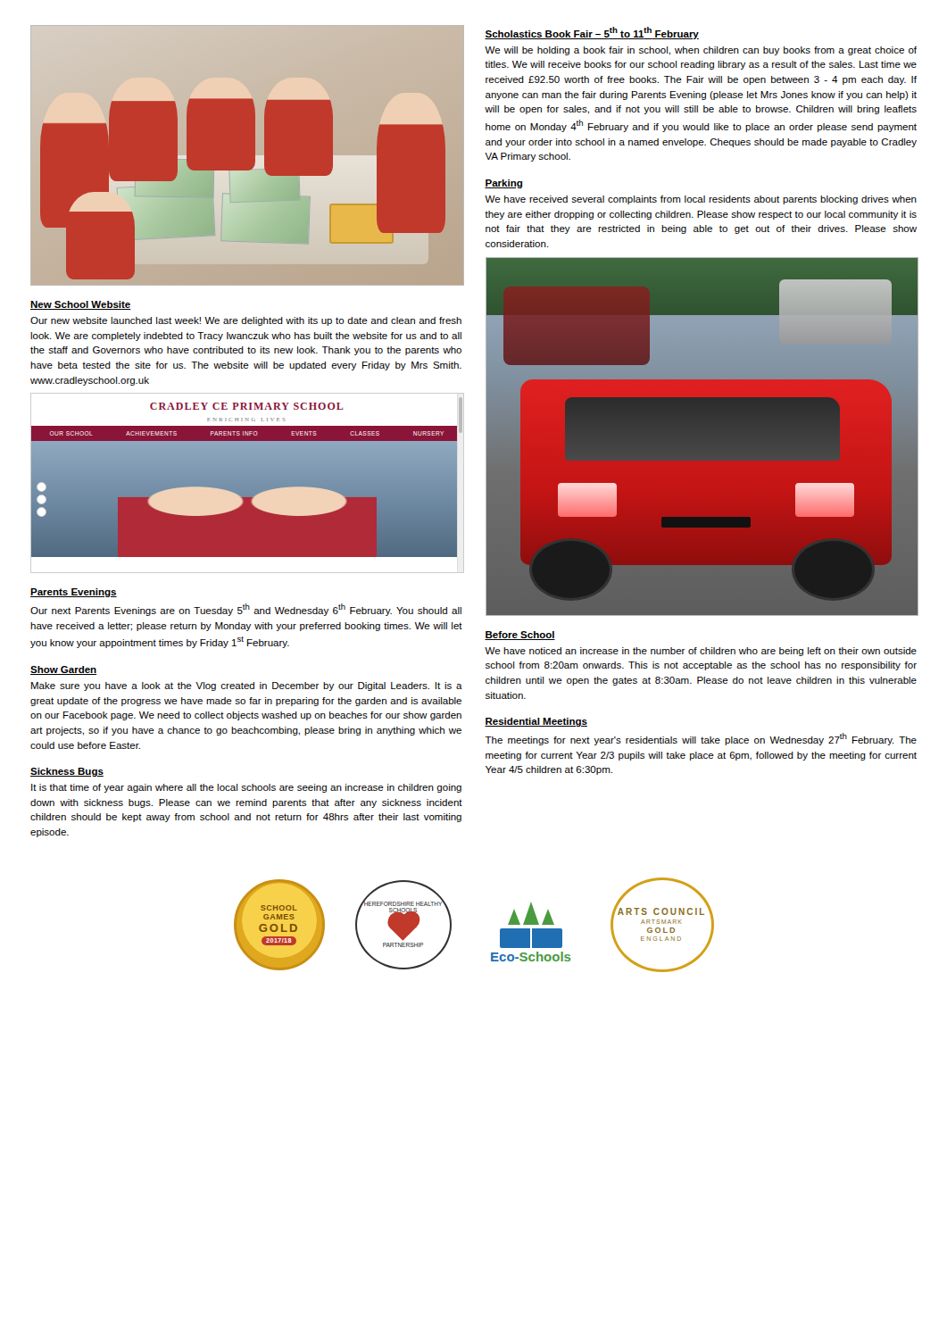New School Website
Our new website launched last week! We are delighted with its up to date and clean and fresh look. We are completely indebted to Tracy Iwanczuk who has built the website for us and to all the staff and Governors who have contributed to its new look. Thank you to the parents who have beta tested the site for us. The website will be updated every Friday by Mrs Smith. www.cradleyschool.org.uk
CRADLEY CE PRIMARY SCHOOL
Enriching Lives
Our School Achievements Parents Info Events Classes Nursery
Parents Evenings
Our next Parents Evenings are on Tuesday 5th and Wednesday 6th February. You should all have received a letter; please return by Monday with your preferred booking times. We will let you know your appointment times by Friday 1st February.
Show Garden
Make sure you have a look at the Vlog created in December by our Digital Leaders. It is a great update of the progress we have made so far in preparing for the garden and is available on our Facebook page. We need to collect objects washed up on beaches for our show garden art projects, so if you have a chance to go beachcombing, please bring in anything which we could use before Easter.
Sickness Bugs
It is that time of year again where all the local schools are seeing an increase in children going down with sickness bugs. Please can we remind parents that after any sickness incident children should be kept away from school and not return for 48hrs after their last vomiting episode.
Scholastics Book Fair – 5th to 11th February
We will be holding a book fair in school, when children can buy books from a great choice of titles. We will receive books for our school reading library as a result of the sales. Last time we received £92.50 worth of free books. The Fair will be open between 3 - 4 pm each day. If anyone can man the fair during Parents Evening (please let Mrs Jones know if you can help) it will be open for sales, and if not you will still be able to browse. Children will bring leaflets home on Monday 4th February and if you would like to place an order please send payment and your order into school in a named envelope. Cheques should be made payable to Cradley VA Primary school.
Parking
We have received several complaints from local residents about parents blocking drives when they are either dropping or collecting children. Please show respect to our local community it is not fair that they are restricted in being able to get out of their drives. Please show consideration.
Before School
We have noticed an increase in the number of children who are being left on their own outside school from 8:20am onwards. This is not acceptable as the school has no responsibility for children until we open the gates at 8:30am. Please do not leave children in this vulnerable situation.
Residential Meetings
The meetings for next year's residentials will take place on Wednesday 27th February. The meeting for current Year 2/3 pupils will take place at 6pm, followed by the meeting for current Year 4/5 children at 6:30pm.
SCHOOL
GAMES
GOLD
2017/18
HEREFORDSHIRE HEALTHY SCHOOLS
PARTNERSHIP
Eco-Schools
ARTS COUNCIL
ARTSMARK
GOLD
ENGLAND